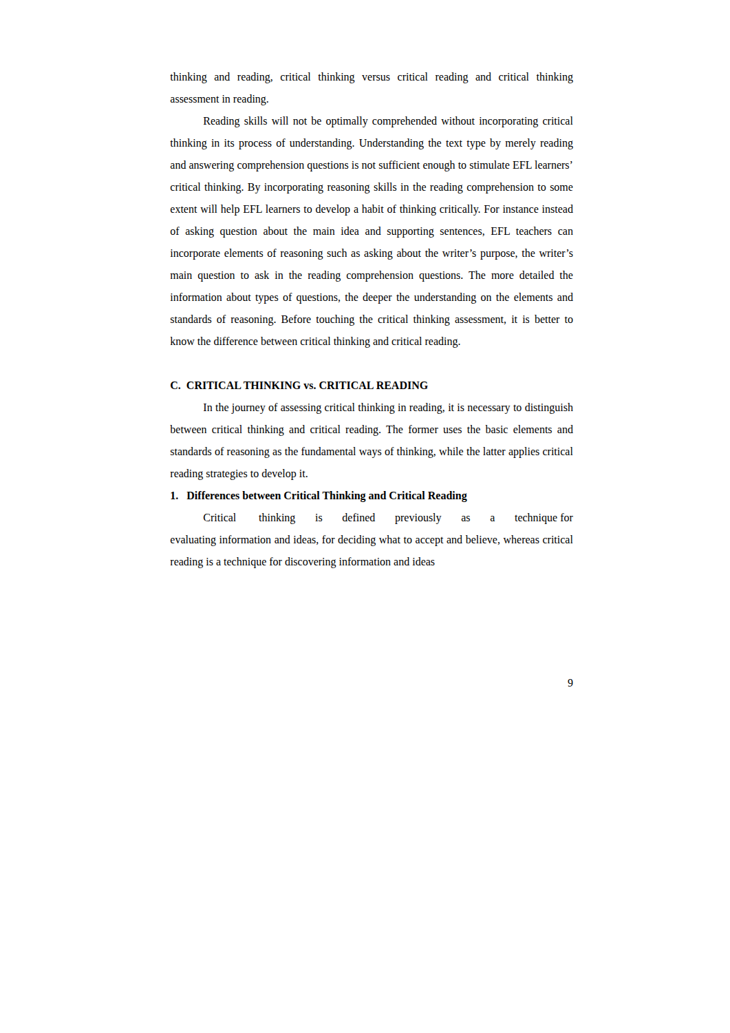thinking and reading, critical thinking versus critical reading and critical thinking assessment in reading.
Reading skills will not be optimally comprehended without incorporating critical thinking in its process of understanding. Understanding the text type by merely reading and answering comprehension questions is not sufficient enough to stimulate EFL learners’ critical thinking. By incorporating reasoning skills in the reading comprehension to some extent will help EFL learners to develop a habit of thinking critically. For instance instead of asking question about the main idea and supporting sentences, EFL teachers can incorporate elements of reasoning such as asking about the writer’s purpose, the writer’s main question to ask in the reading comprehension questions. The more detailed the information about types of questions, the deeper the understanding on the elements and standards of reasoning. Before touching the critical thinking assessment, it is better to know the difference between critical thinking and critical reading.
C. CRITICAL THINKING vs. CRITICAL READING
In the journey of assessing critical thinking in reading, it is necessary to distinguish between critical thinking and critical reading. The former uses the basic elements and standards of reasoning as the fundamental ways of thinking, while the latter applies critical reading strategies to develop it.
1. Differences between Critical Thinking and Critical Reading
Critical thinking is defined previously as a technique for evaluating information and ideas, for deciding what to accept and believe, whereas critical reading is a technique for discovering information and ideas
9